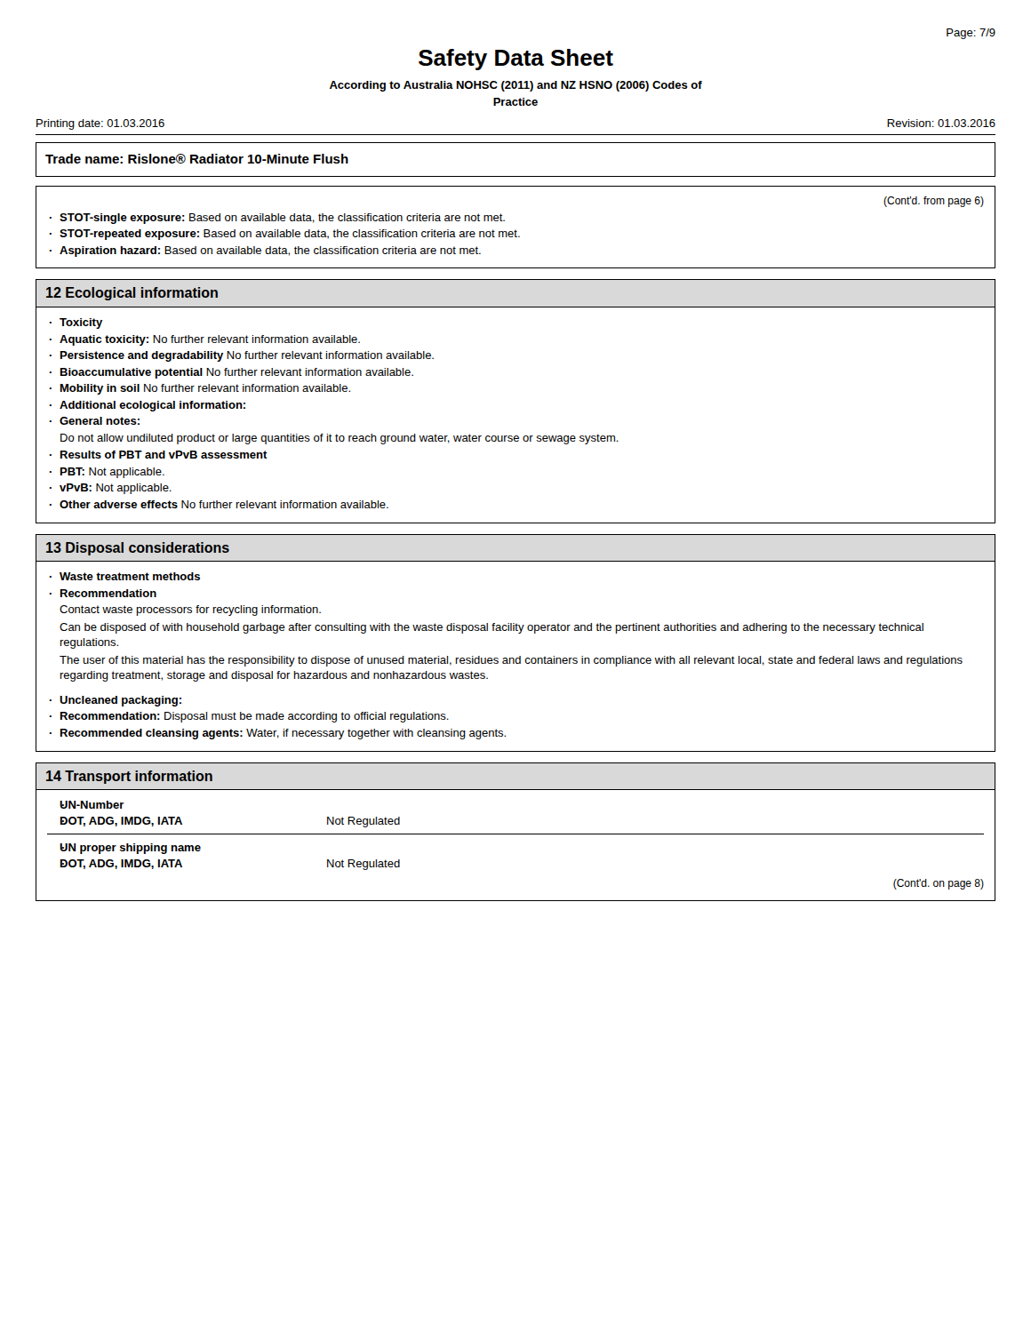Page: 7/9
Safety Data Sheet
According to Australia NOHSC (2011) and NZ HSNO (2006) Codes of
Practice
Printing date: 01.03.2016 Revision: 01.03.2016
Trade name: Rislone® Radiator 10-Minute Flush
(Cont'd. from page 6)
STOT-single exposure: Based on available data, the classification criteria are not met.
STOT-repeated exposure: Based on available data, the classification criteria are not met.
Aspiration hazard: Based on available data, the classification criteria are not met.
12 Ecological information
Toxicity
Aquatic toxicity: No further relevant information available.
Persistence and degradability No further relevant information available.
Bioaccumulative potential No further relevant information available.
Mobility in soil No further relevant information available.
Additional ecological information:
General notes:
Do not allow undiluted product or large quantities of it to reach ground water, water course or sewage system.
Results of PBT and vPvB assessment
PBT: Not applicable.
vPvB: Not applicable.
Other adverse effects No further relevant information available.
13 Disposal considerations
Waste treatment methods
Recommendation
Contact waste processors for recycling information.
Can be disposed of with household garbage after consulting with the waste disposal facility operator and the pertinent authorities and adhering to the necessary technical regulations.
The user of this material has the responsibility to dispose of unused material, residues and containers in compliance with all relevant local, state and federal laws and regulations regarding treatment, storage and disposal for hazardous and nonhazardous wastes.
Uncleaned packaging:
Recommendation: Disposal must be made according to official regulations.
Recommended cleansing agents: Water, if necessary together with cleansing agents.
14 Transport information
UN-Number
DOT, ADG, IMDG, IATA
Not Regulated
UN proper shipping name
DOT, ADG, IMDG, IATA
Not Regulated
(Cont'd. on page 8)